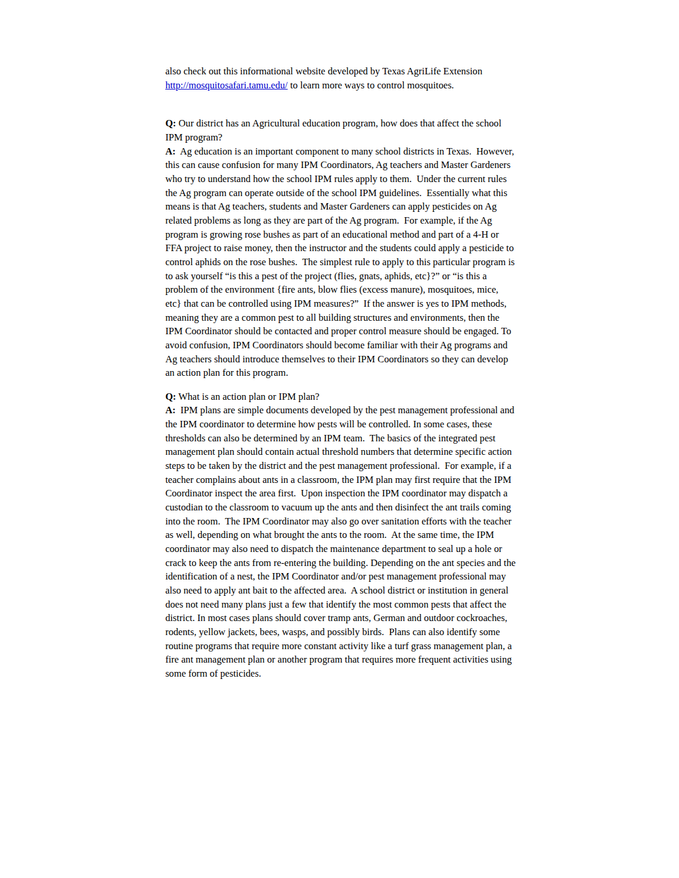also check out this informational website developed by Texas AgriLife Extension http://mosquitosafari.tamu.edu/ to learn more ways to control mosquitoes.
Q: Our district has an Agricultural education program, how does that affect the school IPM program?
A: Ag education is an important component to many school districts in Texas. However, this can cause confusion for many IPM Coordinators, Ag teachers and Master Gardeners who try to understand how the school IPM rules apply to them. Under the current rules the Ag program can operate outside of the school IPM guidelines. Essentially what this means is that Ag teachers, students and Master Gardeners can apply pesticides on Ag related problems as long as they are part of the Ag program. For example, if the Ag program is growing rose bushes as part of an educational method and part of a 4-H or FFA project to raise money, then the instructor and the students could apply a pesticide to control aphids on the rose bushes. The simplest rule to apply to this particular program is to ask yourself “is this a pest of the project (flies, gnats, aphids, etc}?” or “is this a problem of the environment {fire ants, blow flies (excess manure), mosquitoes, mice, etc} that can be controlled using IPM measures?” If the answer is yes to IPM methods, meaning they are a common pest to all building structures and environments, then the IPM Coordinator should be contacted and proper control measure should be engaged. To avoid confusion, IPM Coordinators should become familiar with their Ag programs and Ag teachers should introduce themselves to their IPM Coordinators so they can develop an action plan for this program.
Q: What is an action plan or IPM plan?
A: IPM plans are simple documents developed by the pest management professional and the IPM coordinator to determine how pests will be controlled. In some cases, these thresholds can also be determined by an IPM team. The basics of the integrated pest management plan should contain actual threshold numbers that determine specific action steps to be taken by the district and the pest management professional. For example, if a teacher complains about ants in a classroom, the IPM plan may first require that the IPM Coordinator inspect the area first. Upon inspection the IPM coordinator may dispatch a custodian to the classroom to vacuum up the ants and then disinfect the ant trails coming into the room. The IPM Coordinator may also go over sanitation efforts with the teacher as well, depending on what brought the ants to the room. At the same time, the IPM coordinator may also need to dispatch the maintenance department to seal up a hole or crack to keep the ants from re-entering the building. Depending on the ant species and the identification of a nest, the IPM Coordinator and/or pest management professional may also need to apply ant bait to the affected area. A school district or institution in general does not need many plans just a few that identify the most common pests that affect the district. In most cases plans should cover tramp ants, German and outdoor cockroaches, rodents, yellow jackets, bees, wasps, and possibly birds. Plans can also identify some routine programs that require more constant activity like a turf grass management plan, a fire ant management plan or another program that requires more frequent activities using some form of pesticides.